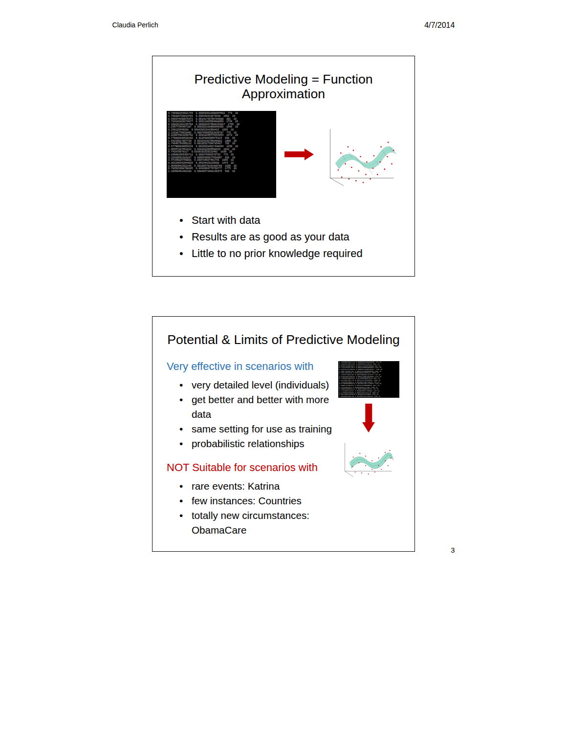Claudia Perlich
4/7/2014
Predictive Modeling = Function Approximation
0.749380154021744 0.000593018398054502 779 20
0.798285720814701 0.000348314876648 1962 20
0.540374430975371 0.00141733796704089 891 20
0.724142820274877 0.00311803594088993 1734 20
0.420231281165794 0.000683473608154817 1755 10
1.63577343467197 0.000292168800860358 1546 10
0.250129349208 0.00843852618368423 1065 10
2.11516779632401 0.000785093522820787 779 10
0.819076913250702 0.00818295576664053 1473 20
0.779888840620192 0.0120380305675224 891 20
1.54233917007729 0.00324148793840882 1969 20
1.74645754395112 0.00165527594785467 703 10
0.677900040059134 0.00250284527448034 1239 10
1.05657287551612 0.0382022935590526 1912 20
0.742870078117 0.0169101529222402 1830 20
0.836062565366712 0.000375006370752 779 20
3.22319651310187 0.00956306677658697 916 10
3.47156025759981 0.000784937461743 1065 10
0.852249342944925 0.05534426229598 1473 10
1.08403941502146 0.00160579161489708 1830 20
0.786523498700205 0.0432004773760777 1775 20
1.19358451491328 0.00048573401130375 586 10
Start with data
Results are as good as your data
Little to no prior knowledge required
Potential & Limits of Predictive Modeling
Very effective in scenarios with
very detailed level (individuals)
get better and better with more data
same setting for use as training
probabilistic relationships
NOT Suitable for scenarios with
rare events: Katrina
few instances: Countries
totally new circumstances: ObamaCare
0.749380154021744 0.000593018398054502 779 20
0.798285720814701 0.000348314876648 1962 20
0.540374430975371 0.00141733796704089 891 20
0.724142820274877 0.00311803594088993 1734 20
0.420231281165794 0.000683473608154817 1755 10
1.63577343467197 0.000292168800860358 1546 10
0.250129349208 0.00843852618368423 1065 10
2.11516779632401 0.000785093522820787 779 10
0.819076913250702 0.00818295576664053 1473 20
0.779888840620192 0.0120380305675224 891 20
1.54233917007729 0.00324148793840882 1969 20
1.74645754395112 0.00165527594785467 703 10
0.677900040059134 0.00250284527448034 1239 10
1.05657287551612 0.0382022935590526 1912 20
0.742870078117 0.0169101529222402 1830 20
0.836062565366712 0.000375006370752 779 20
3.22319651310187 0.00956306677658697 916 10
3.47156025759981 0.000784937461743 1065 10
0.852249342944925 0.05534426229598 1473 10
1.08403941502146 0.00160579161489708 1830 20
3